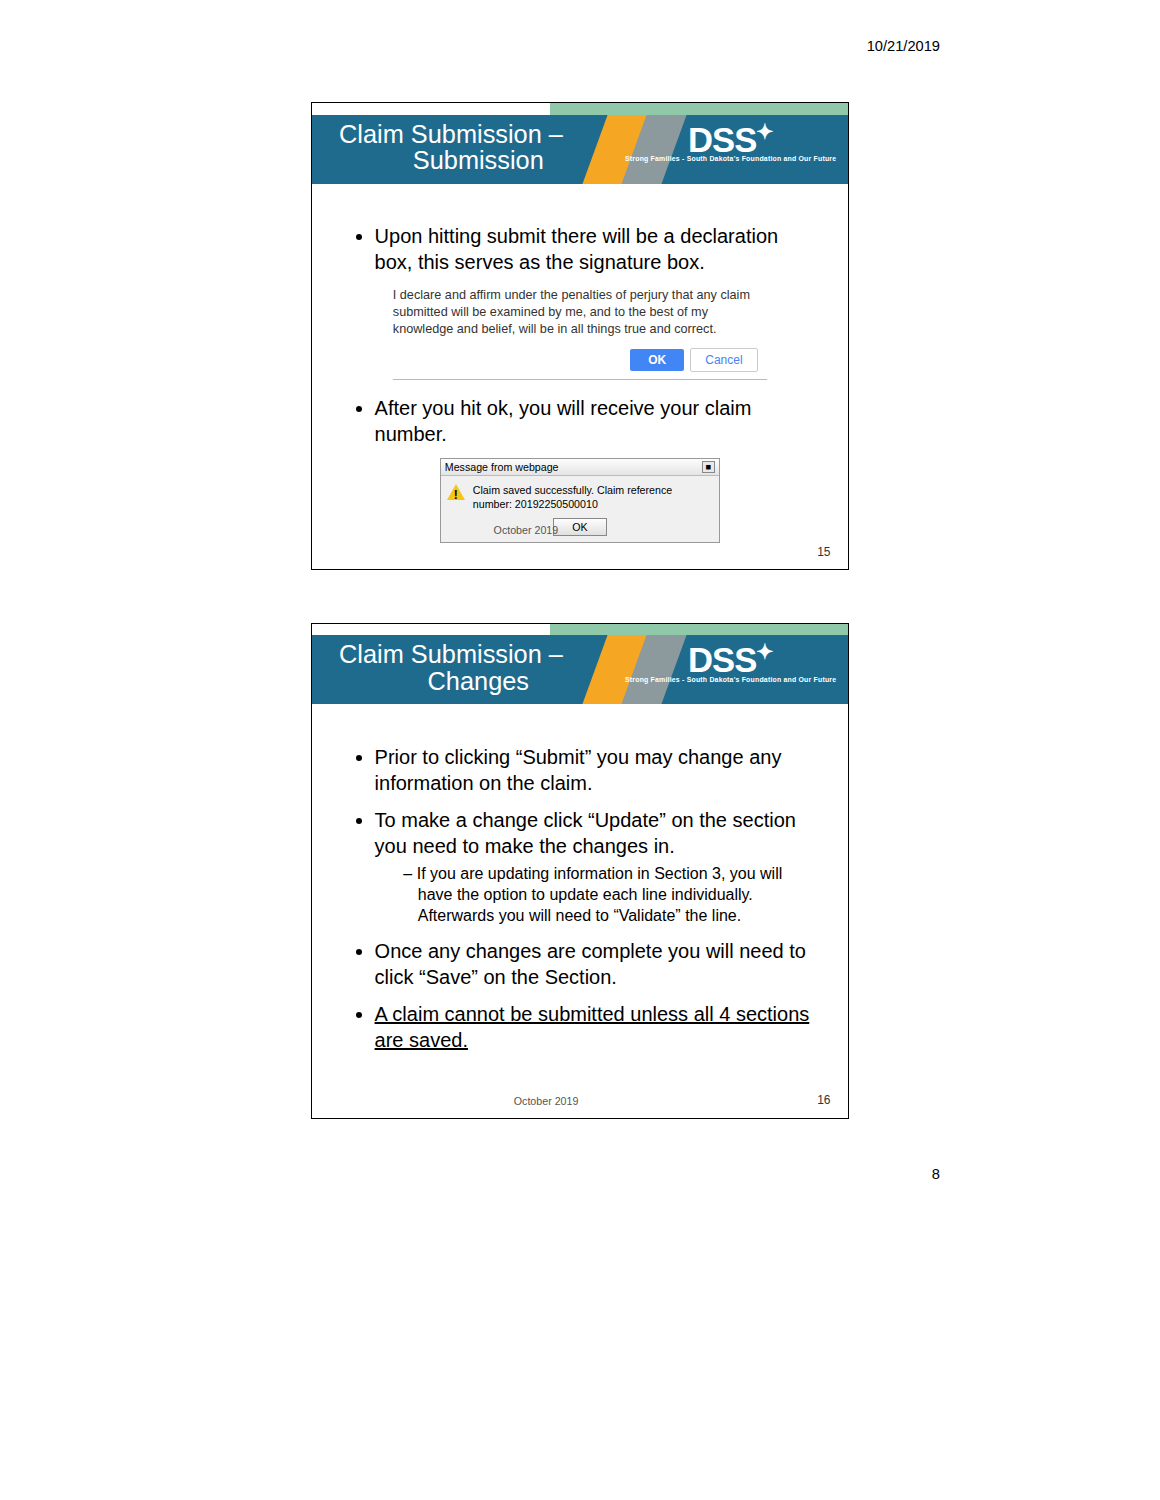10/21/2019
Claim Submission –Submission
DSS✦
Strong Families - South Dakota's Foundation and Our Future
Upon hitting submit there will be a declaration box, this serves as the signature box.
I declare and affirm under the penalties of perjury that any claim submitted will be examined by me, and to the best of my knowledge and belief, will be in all things true and correct.
OK Cancel
After you hit ok, you will receive your claim number.
Message from webpage ■
!
Claim saved successfully. Claim reference number: 20192250500010
October 2019 OK
15
Claim Submission –Changes
DSS✦
Strong Families - South Dakota's Foundation and Our Future
Prior to clicking “Submit” you may change any information on the claim.
To make a change click “Update” on the section you need to make the changes in.
If you are updating information in Section 3, you will have the option to update each line individually. Afterwards you will need to “Validate” the line.
Once any changes are complete you will need to click “Save” on the Section.
A claim cannot be submitted unless all 4 sections are saved.
October 2019
16
8